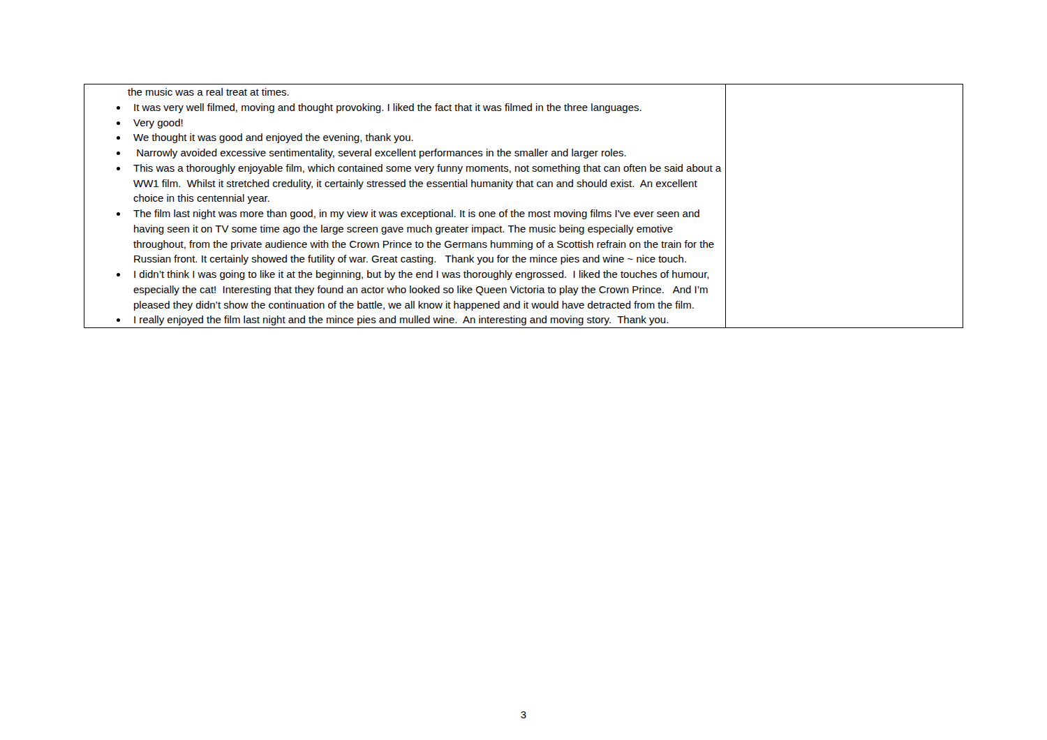| the music was a real treat at times. It was very well filmed, moving and thought provoking. I liked the fact that it was filmed in the three languages. Very good! We thought it was good and enjoyed the evening, thank you. Narrowly avoided excessive sentimentality, several excellent performances in the smaller and larger roles. This was a thoroughly enjoyable film, which contained some very funny moments, not something that can often be said about a WW1 film. Whilst it stretched credulity, it certainly stressed the essential humanity that can and should exist. An excellent choice in this centennial year. The film last night was more than good, in my view it was exceptional. It is one of the most moving films I've ever seen and having seen it on TV some time ago the large screen gave much greater impact. The music being especially emotive throughout, from the private audience with the Crown Prince to the Germans humming of a Scottish refrain on the train for the Russian front. It certainly showed the futility of war. Great casting. Thank you for the mince pies and wine ~ nice touch. I didn’t think I was going to like it at the beginning, but by the end I was thoroughly engrossed. I liked the touches of humour, especially the cat! Interesting that they found an actor who looked so like Queen Victoria to play the Crown Prince. And I’m pleased they didn’t show the continuation of the battle, we all know it happened and it would have detracted from the film. I really enjoyed the film last night and the mince pies and mulled wine. An interesting and moving story. Thank you. | |
3